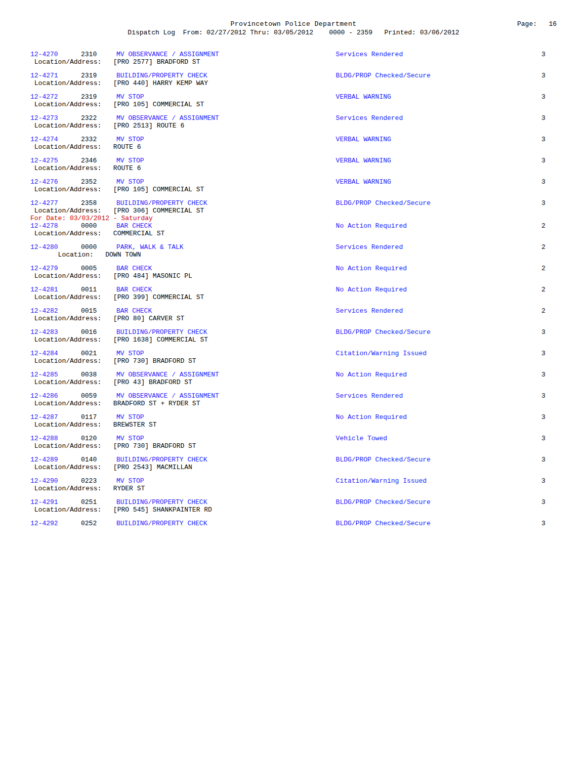Provincetown Police Department Page: 16
Dispatch Log From: 02/27/2012 Thru: 03/05/2012 0000 - 2359 Printed: 03/06/2012
| 12-4270 | 2310 | MV OBSERVANCE / ASSIGNMENT | Services Rendered | 3 |
| Location/Address: [PRO 2577] BRADFORD ST |
| 12-4271 | 2319 | BUILDING/PROPERTY CHECK | BLDG/PROP Checked/Secure | 3 |
| Location/Address: [PRO 440] HARRY KEMP WAY |
| 12-4272 | 2319 | MV STOP | VERBAL WARNING | 3 |
| Location/Address: [PRO 105] COMMERCIAL ST |
| 12-4273 | 2322 | MV OBSERVANCE / ASSIGNMENT | Services Rendered | 3 |
| Location/Address: [PRO 2513] ROUTE 6 |
| 12-4274 | 2332 | MV STOP | VERBAL WARNING | 3 |
| Location/Address: ROUTE 6 |
| 12-4275 | 2346 | MV STOP | VERBAL WARNING | 3 |
| Location/Address: ROUTE 6 |
| 12-4276 | 2352 | MV STOP | VERBAL WARNING | 3 |
| Location/Address: [PRO 105] COMMERCIAL ST |
| 12-4277 | 2358 | BUILDING/PROPERTY CHECK | BLDG/PROP Checked/Secure | 3 |
| Location/Address: [PRO 306] COMMERCIAL ST |
| For Date: 03/03/2012 - Saturday |
| 12-4278 | 0000 | BAR CHECK | No Action Required | 2 |
| Location/Address: COMMERCIAL ST |
| 12-4280 | 0000 | PARK, WALK & TALK | Services Rendered | 2 |
| Location: DOWN TOWN |
| 12-4279 | 0005 | BAR CHECK | No Action Required | 2 |
| Location/Address: [PRO 484] MASONIC PL |
| 12-4281 | 0011 | BAR CHECK | No Action Required | 2 |
| Location/Address: [PRO 399] COMMERCIAL ST |
| 12-4282 | 0015 | BAR CHECK | Services Rendered | 2 |
| Location/Address: [PRO 80] CARVER ST |
| 12-4283 | 0016 | BUILDING/PROPERTY CHECK | BLDG/PROP Checked/Secure | 3 |
| Location/Address: [PRO 1638] COMMERCIAL ST |
| 12-4284 | 0021 | MV STOP | Citation/Warning Issued | 3 |
| Location/Address: [PRO 730] BRADFORD ST |
| 12-4285 | 0038 | MV OBSERVANCE / ASSIGNMENT | No Action Required | 3 |
| Location/Address: [PRO 43] BRADFORD ST |
| 12-4286 | 0059 | MV OBSERVANCE / ASSIGNMENT | Services Rendered | 3 |
| Location/Address: BRADFORD ST + RYDER ST |
| 12-4287 | 0117 | MV STOP | No Action Required | 3 |
| Location/Address: BREWSTER ST |
| 12-4288 | 0120 | MV STOP | Vehicle Towed | 3 |
| Location/Address: [PRO 730] BRADFORD ST |
| 12-4289 | 0140 | BUILDING/PROPERTY CHECK | BLDG/PROP Checked/Secure | 3 |
| Location/Address: [PRO 2543] MACMILLAN |
| 12-4290 | 0223 | MV STOP | Citation/Warning Issued | 3 |
| Location/Address: RYDER ST |
| 12-4291 | 0251 | BUILDING/PROPERTY CHECK | BLDG/PROP Checked/Secure | 3 |
| Location/Address: [PRO 545] SHANKPAINTER RD |
| 12-4292 | 0252 | BUILDING/PROPERTY CHECK | BLDG/PROP Checked/Secure | 3 |